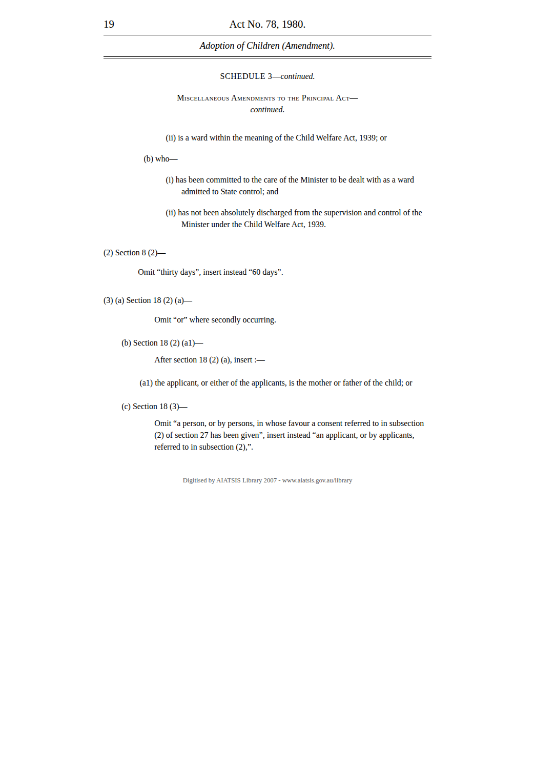19
Act No. 78, 1980.
Adoption of Children (Amendment).
SCHEDULE 3—continued.
Miscellaneous Amendments to the Principal Act—
continued.
(ii) is a ward within the meaning of the Child Welfare Act, 1939; or
(b) who—
(i) has been committed to the care of the Minister to be dealt with as a ward admitted to State control; and
(ii) has not been absolutely discharged from the supervision and control of the Minister under the Child Welfare Act, 1939.
(2) Section 8 (2)—
Omit “thirty days”, insert instead “60 days”.
(3) (a) Section 18 (2) (a)—
Omit “or” where secondly occurring.
(b) Section 18 (2) (a1)—
After section 18 (2) (a), insert :—
(a1) the applicant, or either of the applicants, is the mother or father of the child; or
(c) Section 18 (3)—
Omit “a person, or by persons, in whose favour a consent referred to in subsection (2) of section 27 has been given”, insert instead “an applicant, or by applicants, referred to in subsection (2),”.
Digitised by AIATSIS Library 2007 - www.aiatsis.gov.au/library